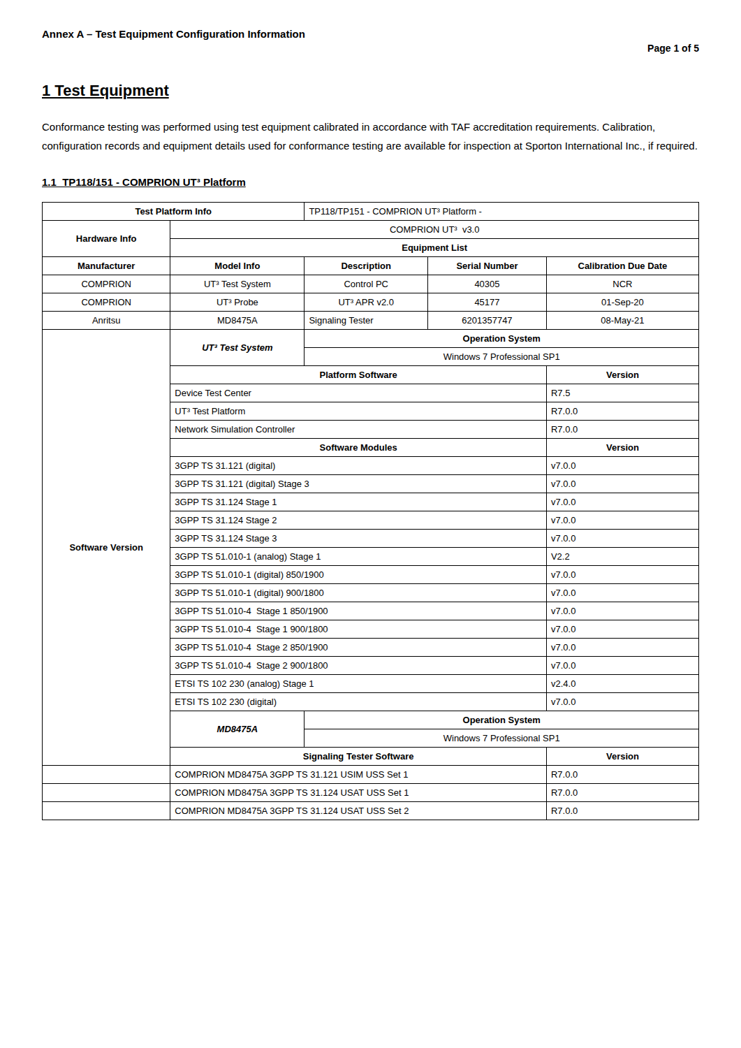Annex A – Test Equipment Configuration Information
Page 1 of 5
1 Test Equipment
Conformance testing was performed using test equipment calibrated in accordance with TAF accreditation requirements. Calibration, configuration records and equipment details used for conformance testing are available for inspection at Sporton International Inc., if required.
1.1 TP118/151 - COMPRION UT³ Platform
| Test Platform Info | TP118/TP151 - COMPRION UT³ Platform - |
| Hardware Info | COMPRION UT³ v3.0 |
| Equipment List |
| Manufacturer | Model Info | Description | Serial Number | Calibration Due Date |
| COMPRION | UT³ Test System | Control PC | 40305 | NCR |
| COMPRION | UT³ Probe | UT³ APR v2.0 | 45177 | 01-Sep-20 |
| Anritsu | MD8475A | Signaling Tester | 6201357747 | 08-May-21 |
| Software Version | UT³ Test System | Operation System |
| Windows 7 Professional SP1 |
| Platform Software | Version |
| Device Test Center | R7.5 |
| UT³ Test Platform | R7.0.0 |
| Network Simulation Controller | R7.0.0 |
| Software Modules | Version |
| 3GPP TS 31.121 (digital) | v7.0.0 |
| 3GPP TS 31.121 (digital) Stage 3 | v7.0.0 |
| 3GPP TS 31.124 Stage 1 | v7.0.0 |
| 3GPP TS 31.124 Stage 2 | v7.0.0 |
| 3GPP TS 31.124 Stage 3 | v7.0.0 |
| 3GPP TS 51.010-1 (analog) Stage 1 | V2.2 |
| 3GPP TS 51.010-1 (digital) 850/1900 | v7.0.0 |
| 3GPP TS 51.010-1 (digital) 900/1800 | v7.0.0 |
| 3GPP TS 51.010-4 Stage 1 850/1900 | v7.0.0 |
| 3GPP TS 51.010-4 Stage 1 900/1800 | v7.0.0 |
| 3GPP TS 51.010-4 Stage 2 850/1900 | v7.0.0 |
| 3GPP TS 51.010-4 Stage 2 900/1800 | v7.0.0 |
| ETSI TS 102 230 (analog) Stage 1 | v2.4.0 |
| ETSI TS 102 230 (digital) | v7.0.0 |
| MD8475A | Operation System |
| Windows 7 Professional SP1 |
| Signaling Tester Software | Version |
| | COMPRION MD8475A 3GPP TS 31.121 USIM USS Set 1 | R7.0.0 |
| | COMPRION MD8475A 3GPP TS 31.124 USAT USS Set 1 | R7.0.0 |
| | COMPRION MD8475A 3GPP TS 31.124 USAT USS Set 2 | R7.0.0 |